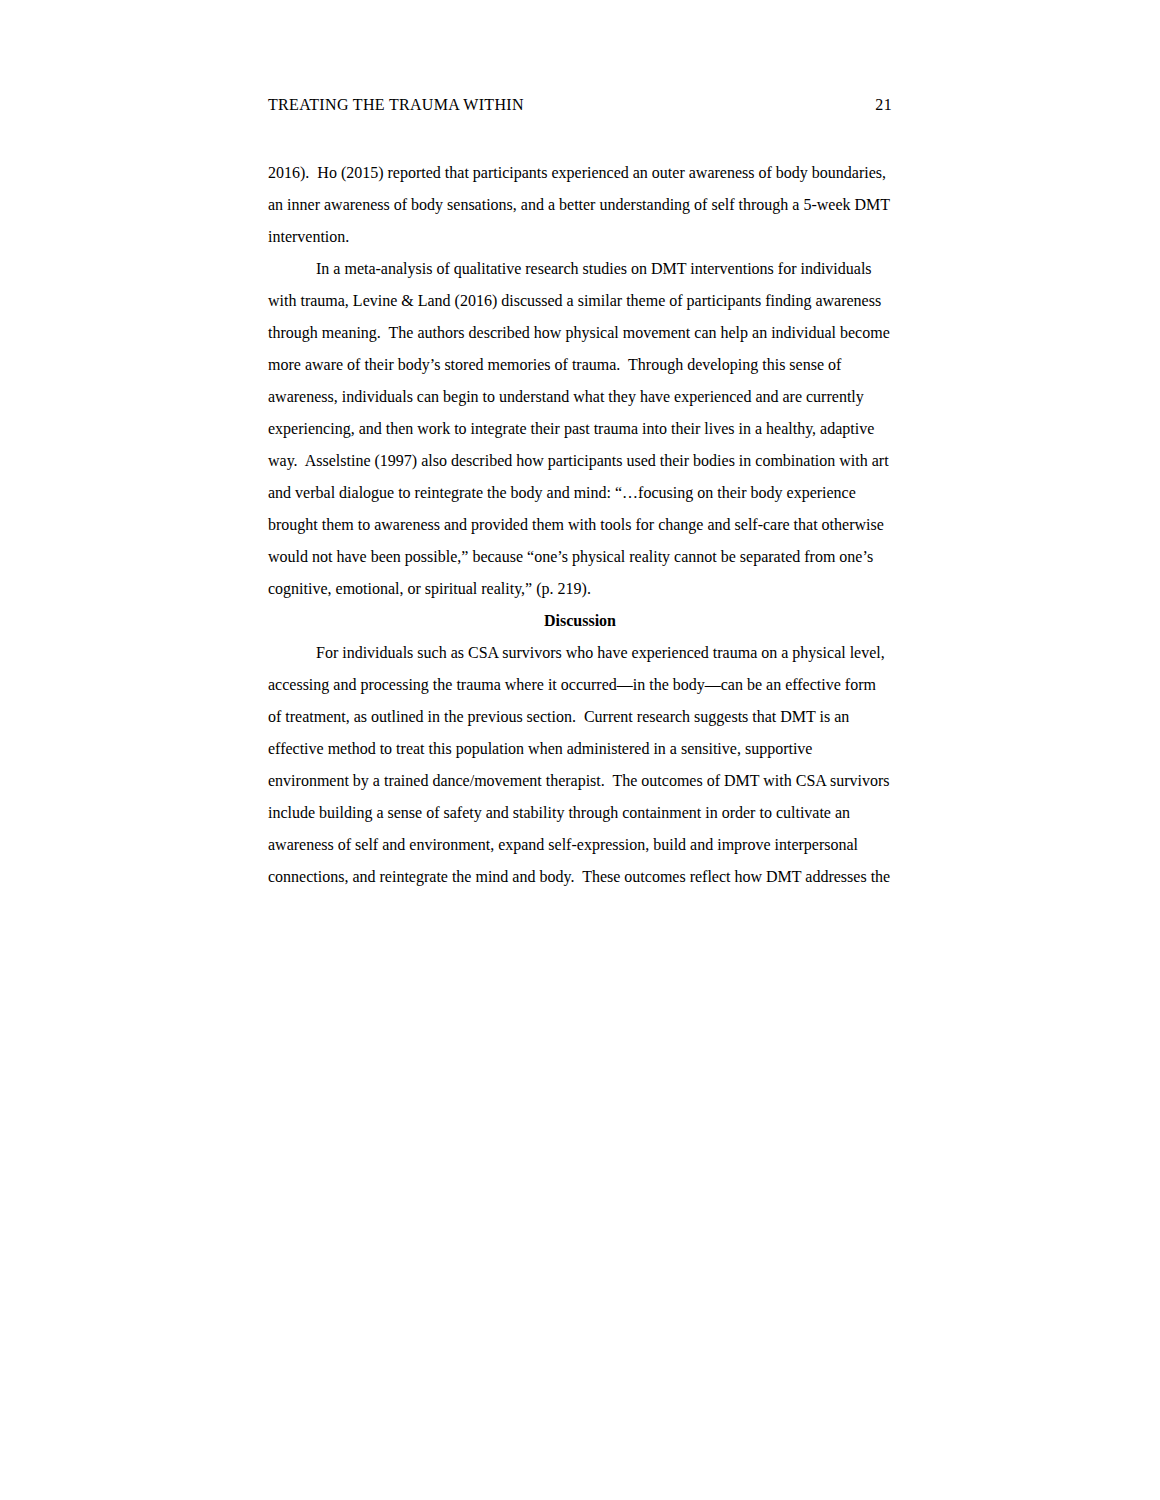Treating the Trauma Within 21
2016). Ho (2015) reported that participants experienced an outer awareness of body boundaries, an inner awareness of body sensations, and a better understanding of self through a 5-week DMT intervention.
In a meta-analysis of qualitative research studies on DMT interventions for individuals with trauma, Levine & Land (2016) discussed a similar theme of participants finding awareness through meaning. The authors described how physical movement can help an individual become more aware of their body’s stored memories of trauma. Through developing this sense of awareness, individuals can begin to understand what they have experienced and are currently experiencing, and then work to integrate their past trauma into their lives in a healthy, adaptive way. Asselstine (1997) also described how participants used their bodies in combination with art and verbal dialogue to reintegrate the body and mind: “…focusing on their body experience brought them to awareness and provided them with tools for change and self-care that otherwise would not have been possible,” because “one’s physical reality cannot be separated from one’s cognitive, emotional, or spiritual reality,” (p. 219).
Discussion
For individuals such as CSA survivors who have experienced trauma on a physical level, accessing and processing the trauma where it occurred—in the body—can be an effective form of treatment, as outlined in the previous section. Current research suggests that DMT is an effective method to treat this population when administered in a sensitive, supportive environment by a trained dance/movement therapist. The outcomes of DMT with CSA survivors include building a sense of safety and stability through containment in order to cultivate an awareness of self and environment, expand self-expression, build and improve interpersonal connections, and reintegrate the mind and body. These outcomes reflect how DMT addresses the